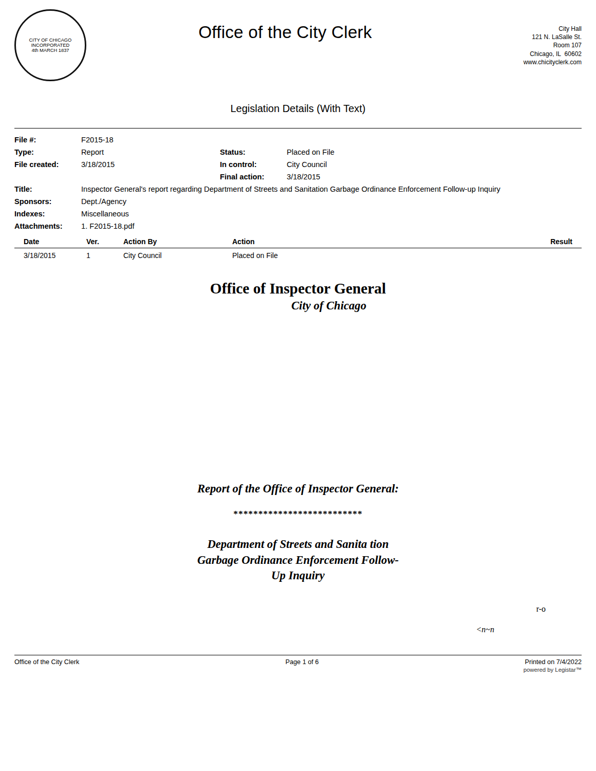CITY OF CHICAGO
INCORPORATED
4th MARCH 1837
Office of the City Clerk
City Hall
121 N. LaSalle St.
Room 107
Chicago, IL 60602
www.chicityclerk.com
Legislation Details (With Text)
| File #: | F2015-18 | | |
| Type: | Report | Status: | Placed on File |
| File created: | 3/18/2015 | In control: | City Council |
| | | Final action: | 3/18/2015 |
| Title: | Inspector General's report regarding Department of Streets and Sanitation Garbage Ordinance Enforcement Follow-up Inquiry |
| Sponsors: | Dept./Agency |
| Indexes: | Miscellaneous |
| Attachments: | 1. F2015-18.pdf |
| Date | Ver. | Action By | Action | Result |
| --- | --- | --- | --- | --- |
| 3/18/2015 | 1 | City Council | Placed on File | |
Office of Inspector General
City of Chicago
Report of the Office of Inspector General:
**************************
Department of Streets and Sanita tion
Garbage Ordinance Enforcement Follow-
Up Inquiry
r-o
<n~n
Office of the City Clerk
Page 1 of 6
Printed on 7/4/2022
powered by Legistar™